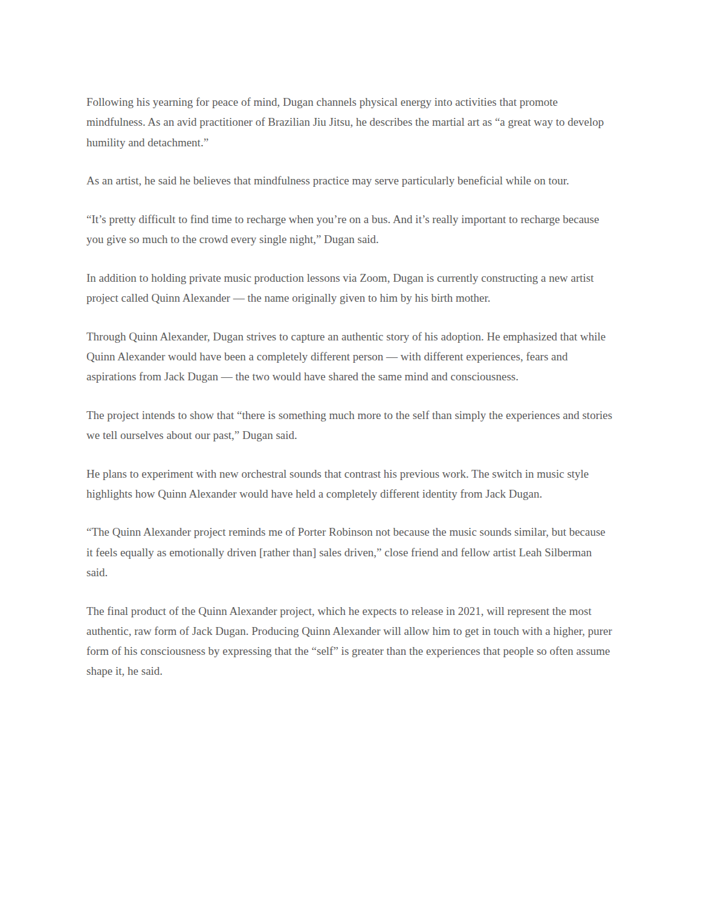Following his yearning for peace of mind, Dugan channels physical energy into activities that promote mindfulness. As an avid practitioner of Brazilian Jiu Jitsu, he describes the martial art as “a great way to develop humility and detachment.”
As an artist, he said he believes that mindfulness practice may serve particularly beneficial while on tour.
“It’s pretty difficult to find time to recharge when you’re on a bus. And it’s really important to recharge because you give so much to the crowd every single night,” Dugan said.
In addition to holding private music production lessons via Zoom, Dugan is currently constructing a new artist project called Quinn Alexander — the name originally given to him by his birth mother.
Through Quinn Alexander, Dugan strives to capture an authentic story of his adoption. He emphasized that while Quinn Alexander would have been a completely different person — with different experiences, fears and aspirations from Jack Dugan — the two would have shared the same mind and consciousness.
The project intends to show that “there is something much more to the self than simply the experiences and stories we tell ourselves about our past,” Dugan said.
He plans to experiment with new orchestral sounds that contrast his previous work. The switch in music style highlights how Quinn Alexander would have held a completely different identity from Jack Dugan.
“The Quinn Alexander project reminds me of Porter Robinson not because the music sounds similar, but because it feels equally as emotionally driven [rather than] sales driven,” close friend and fellow artist Leah Silberman said.
The final product of the Quinn Alexander project, which he expects to release in 2021, will represent the most authentic, raw form of Jack Dugan. Producing Quinn Alexander will allow him to get in touch with a higher, purer form of his consciousness by expressing that the “self” is greater than the experiences that people so often assume shape it, he said.